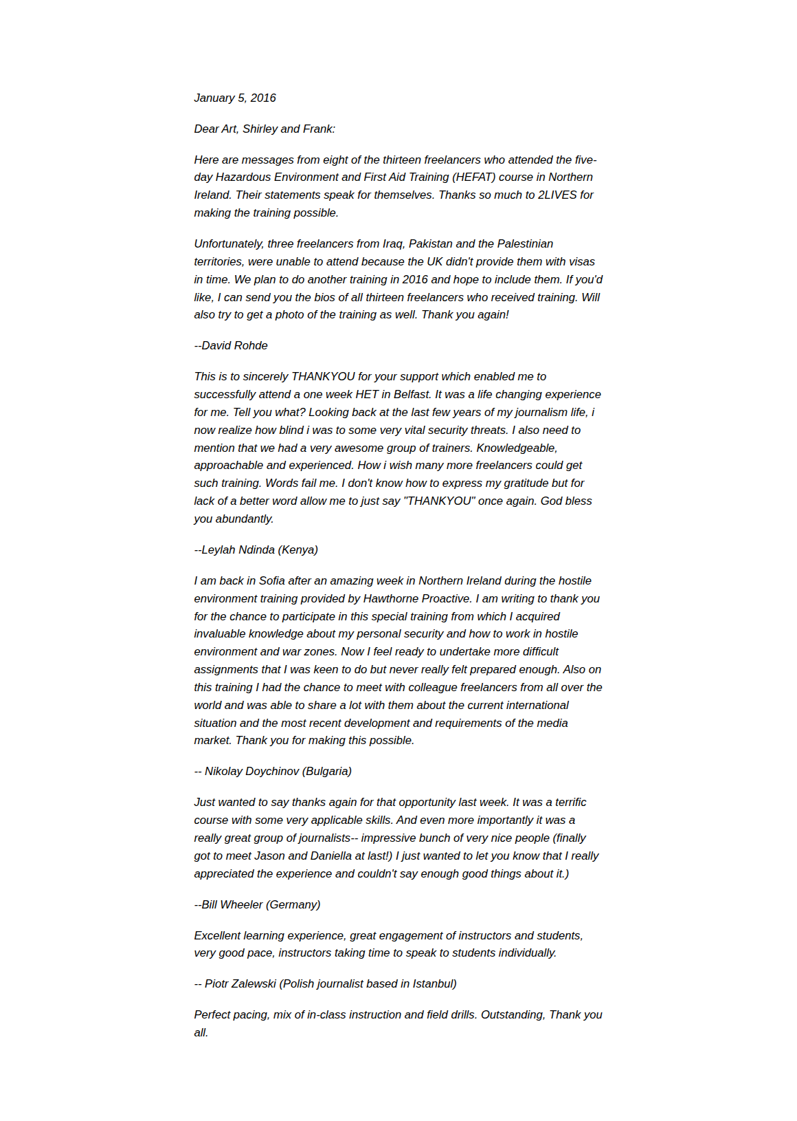January 5, 2016
Dear Art, Shirley and Frank:
Here are messages from eight of the thirteen freelancers who attended the five-day Hazardous Environment and First Aid Training (HEFAT) course in Northern Ireland. Their statements speak for themselves. Thanks so much to 2LIVES for making the training possible.
Unfortunately, three freelancers from Iraq, Pakistan and the Palestinian territories, were unable to attend because the UK didn't provide them with visas in time. We plan to do another training in 2016 and hope to include them. If you'd like, I can send you the bios of all thirteen freelancers who received training. Will also try to get a photo of the training as well. Thank you again!
--David Rohde
This is to sincerely THANKYOU for your support which enabled me to successfully attend a one week HET in Belfast. It was a life changing experience for me. Tell you what? Looking back at the last few years of my journalism life, i now realize how blind i was to some very vital security threats. I also need to mention that we had a very awesome group of trainers. Knowledgeable, approachable and experienced. How i wish many more freelancers could get such training. Words fail me. I don't know how to express my gratitude but for lack of a better word allow me to just say "THANKYOU" once again. God bless you abundantly.
--Leylah Ndinda (Kenya)
I am back in Sofia after an amazing week in Northern Ireland during the hostile environment training provided by Hawthorne Proactive. I am writing to thank you for the chance to participate in this special training from which I acquired invaluable knowledge about my personal security and how to work in hostile environment and war zones. Now I feel ready to undertake more difficult assignments that I was keen to do but never really felt prepared enough. Also on this training I had the chance to meet with colleague freelancers from all over the world and was able to share a lot with them about the current international situation and the most recent development and requirements of the media market. Thank you for making this possible.
-- Nikolay Doychinov (Bulgaria)
Just wanted to say thanks again for that opportunity last week. It was a terrific course with some very applicable skills. And even more importantly it was a really great group of journalists-- impressive bunch of very nice people (finally got to meet Jason and Daniella at last!) I just wanted to let you know that I really appreciated the experience and couldn't say enough good things about it.)
--Bill Wheeler (Germany)
Excellent learning experience, great engagement of instructors and students, very good pace, instructors taking time to speak to students individually.
-- Piotr Zalewski (Polish journalist based in Istanbul)
Perfect pacing, mix of in-class instruction and field drills. Outstanding, Thank you all.